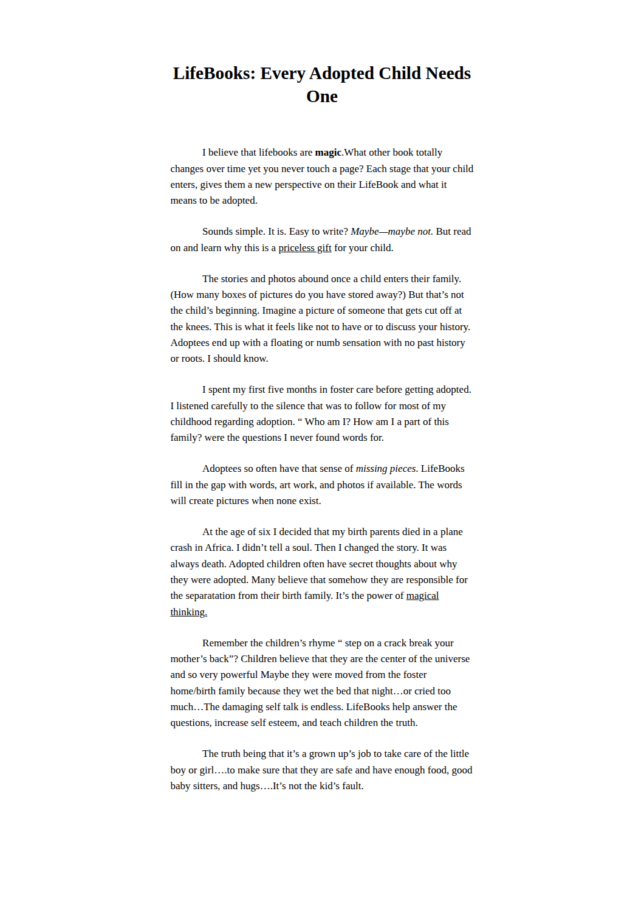LifeBooks: Every Adopted Child Needs One
I believe that lifebooks are magic.What other book totally changes over time yet you never touch a page? Each stage that your child enters, gives them a new perspective on their LifeBook and what it means to be adopted.
Sounds simple. It is. Easy to write? Maybe—maybe not. But read on and learn why this is a priceless gift for your child.
The stories and photos abound once a child enters their family.(How many boxes of pictures do you have stored away?) But that’s not the child’s beginning. Imagine a picture of someone that gets cut off at the knees. This is what it feels like not to have or to discuss your history. Adoptees end up with a floating or numb sensation with no past history or roots. I should know.
I spent my first five months in foster care before getting adopted. I listened carefully to the silence that was to follow for most of my childhood regarding adoption. “ Who am I? How am I a part of this family? were the questions I never found words for.
Adoptees so often have that sense of missing pieces. LifeBooks fill in the gap with words, art work, and photos if available. The words will create pictures when none exist.
At the age of six I decided that my birth parents died in a plane crash in Africa. I didn’t tell a soul. Then I changed the story. It was always death. Adopted children often have secret thoughts about why they were adopted. Many believe that somehow they are responsible for the separatation from their birth family. It’s the power of magical thinking.
Remember the children’s rhyme “ step on a crack break your mother’s back”? Children believe that they are the center of the universe and so very powerful Maybe they were moved from the foster home/birth family because they wet the bed that night…or cried too much…The damaging self talk is endless. LifeBooks help answer the questions, increase self esteem, and teach children the truth.
The truth being that it’s a grown up’s job to take care of the little boy or girl….to make sure that they are safe and have enough food, good baby sitters, and hugs….It’s not the kid’s fault.